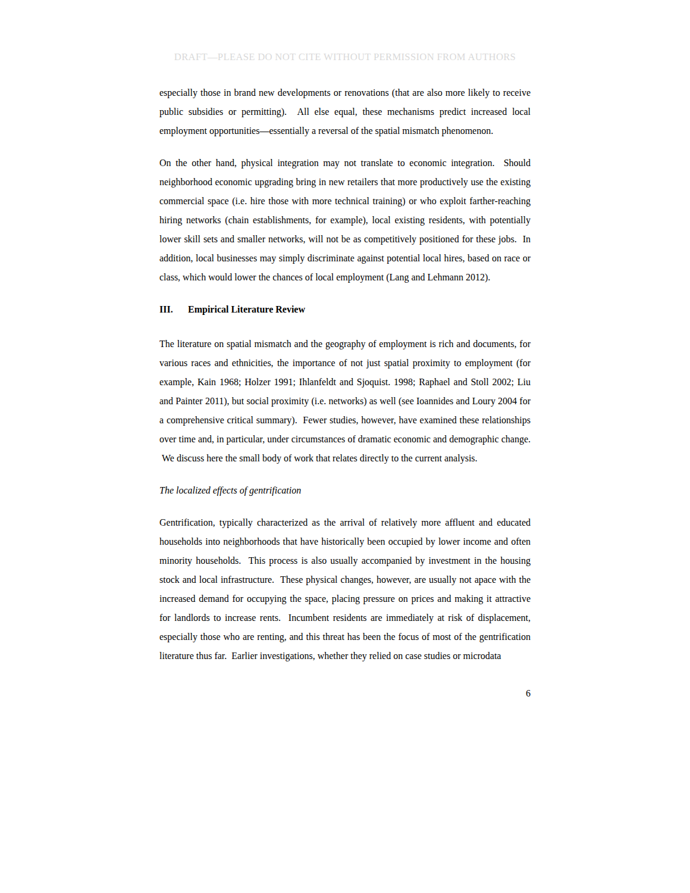DRAFT—PLEASE DO NOT CITE WITHOUT PERMISSION FROM AUTHORS
especially those in brand new developments or renovations (that are also more likely to receive public subsidies or permitting). All else equal, these mechanisms predict increased local employment opportunities—essentially a reversal of the spatial mismatch phenomenon.
On the other hand, physical integration may not translate to economic integration. Should neighborhood economic upgrading bring in new retailers that more productively use the existing commercial space (i.e. hire those with more technical training) or who exploit farther-reaching hiring networks (chain establishments, for example), local existing residents, with potentially lower skill sets and smaller networks, will not be as competitively positioned for these jobs. In addition, local businesses may simply discriminate against potential local hires, based on race or class, which would lower the chances of local employment (Lang and Lehmann 2012).
III. Empirical Literature Review
The literature on spatial mismatch and the geography of employment is rich and documents, for various races and ethnicities, the importance of not just spatial proximity to employment (for example, Kain 1968; Holzer 1991; Ihlanfeldt and Sjoquist. 1998; Raphael and Stoll 2002; Liu and Painter 2011), but social proximity (i.e. networks) as well (see Ioannides and Loury 2004 for a comprehensive critical summary). Fewer studies, however, have examined these relationships over time and, in particular, under circumstances of dramatic economic and demographic change. We discuss here the small body of work that relates directly to the current analysis.
The localized effects of gentrification
Gentrification, typically characterized as the arrival of relatively more affluent and educated households into neighborhoods that have historically been occupied by lower income and often minority households. This process is also usually accompanied by investment in the housing stock and local infrastructure. These physical changes, however, are usually not apace with the increased demand for occupying the space, placing pressure on prices and making it attractive for landlords to increase rents. Incumbent residents are immediately at risk of displacement, especially those who are renting, and this threat has been the focus of most of the gentrification literature thus far. Earlier investigations, whether they relied on case studies or microdata
6